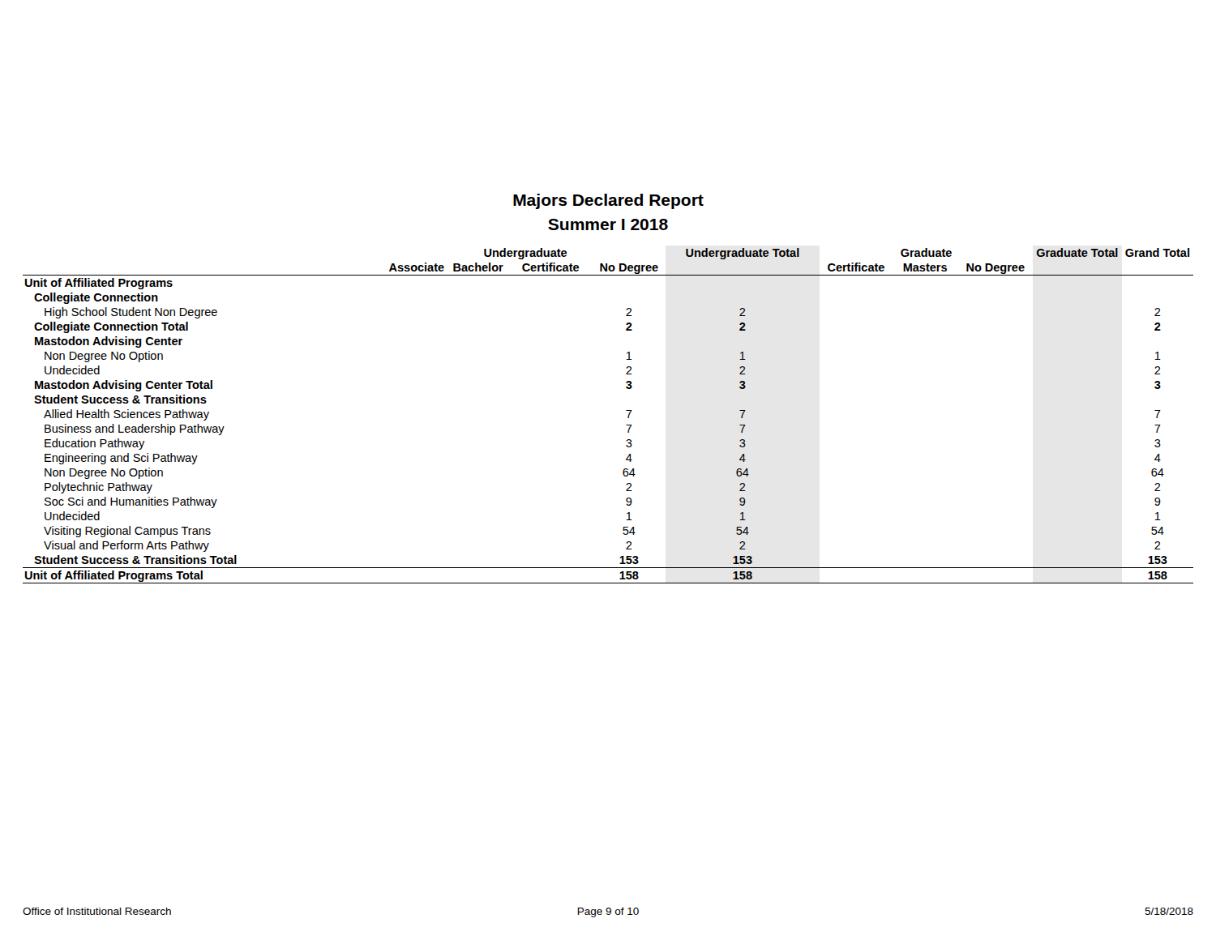Majors Declared Report
Summer I 2018
| | Undergraduate | Undergraduate Total | Graduate | Graduate Total | Grand Total |
| --- | --- | --- | --- | --- | --- |
| | Associate | Bachelor | Certificate | No Degree | | Certificate | Masters | No Degree | | |
| Unit of Affiliated Programs | | | | | | | | | | |
| Collegiate Connection | | | | | | | | | | |
| High School Student Non Degree | | | | 2 | 2 | | | | | 2 |
| Collegiate Connection Total | | | | 2 | 2 | | | | | 2 |
| Mastodon Advising Center | | | | | | | | | | |
| Non Degree No Option | | | | 1 | 1 | | | | | 1 |
| Undecided | | | | 2 | 2 | | | | | 2 |
| Mastodon Advising Center Total | | | | 3 | 3 | | | | | 3 |
| Student Success & Transitions | | | | | | | | | | |
| Allied Health Sciences Pathway | | | | 7 | 7 | | | | | 7 |
| Business and Leadership Pathway | | | | 7 | 7 | | | | | 7 |
| Education Pathway | | | | 3 | 3 | | | | | 3 |
| Engineering and Sci Pathway | | | | 4 | 4 | | | | | 4 |
| Non Degree No Option | | | | 64 | 64 | | | | | 64 |
| Polytechnic Pathway | | | | 2 | 2 | | | | | 2 |
| Soc Sci and Humanities Pathway | | | | 9 | 9 | | | | | 9 |
| Undecided | | | | 1 | 1 | | | | | 1 |
| Visiting Regional Campus Trans | | | | 54 | 54 | | | | | 54 |
| Visual and Perform Arts Pathwy | | | | 2 | 2 | | | | | 2 |
| Student Success & Transitions Total | | | | 153 | 153 | | | | | 153 |
| Unit of Affiliated Programs Total | | | | 158 | 158 | | | | | 158 |
Office of Institutional Research
Page 9 of 10
5/18/2018